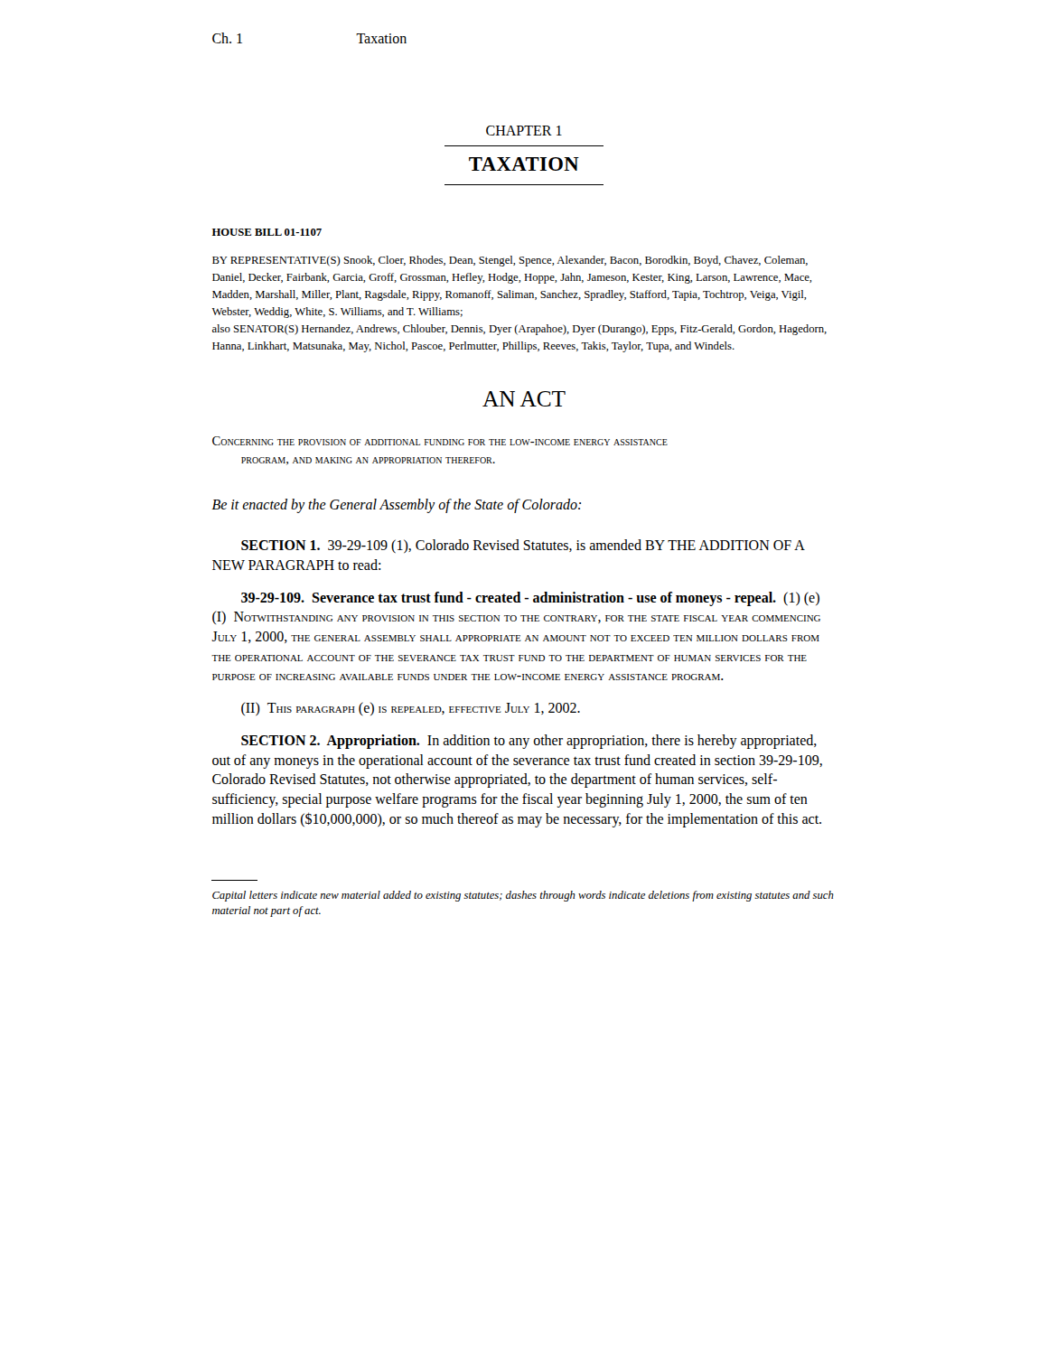Ch. 1
Taxation
CHAPTER 1
TAXATION
HOUSE BILL 01-1107
BY REPRESENTATIVE(S) Snook, Cloer, Rhodes, Dean, Stengel, Spence, Alexander, Bacon, Borodkin, Boyd, Chavez, Coleman, Daniel, Decker, Fairbank, Garcia, Groff, Grossman, Hefley, Hodge, Hoppe, Jahn, Jameson, Kester, King, Larson, Lawrence, Mace, Madden, Marshall, Miller, Plant, Ragsdale, Rippy, Romanoff, Saliman, Sanchez, Spradley, Stafford, Tapia, Tochtrop, Veiga, Vigil, Webster, Weddig, White, S. Williams, and T. Williams;
also SENATOR(S) Hernandez, Andrews, Chlouber, Dennis, Dyer (Arapahoe), Dyer (Durango), Epps, Fitz-Gerald, Gordon, Hagedorn, Hanna, Linkhart, Matsunaka, May, Nichol, Pascoe, Perlmutter, Phillips, Reeves, Takis, Taylor, Tupa, and Windels.
AN ACT
Concerning the provision of additional funding for the low-income energy assistance program, and making an appropriation therefor.
Be it enacted by the General Assembly of the State of Colorado:
SECTION 1. 39-29-109 (1), Colorado Revised Statutes, is amended BY THE ADDITION OF A NEW PARAGRAPH to read:
39-29-109. Severance tax trust fund - created - administration - use of moneys - repeal. (1) (e) (I) Notwithstanding any provision in this section to the contrary, for the state fiscal year commencing July 1, 2000, the general assembly shall appropriate an amount not to exceed ten million dollars from the operational account of the severance tax trust fund to the department of human services for the purpose of increasing available funds under the low-income energy assistance program.
(II) This paragraph (e) is repealed, effective July 1, 2002.
SECTION 2. Appropriation. In addition to any other appropriation, there is hereby appropriated, out of any moneys in the operational account of the severance tax trust fund created in section 39-29-109, Colorado Revised Statutes, not otherwise appropriated, to the department of human services, self-sufficiency, special purpose welfare programs for the fiscal year beginning July 1, 2000, the sum of ten million dollars ($10,000,000), or so much thereof as may be necessary, for the implementation of this act.
Capital letters indicate new material added to existing statutes; dashes through words indicate deletions from existing statutes and such material not part of act.